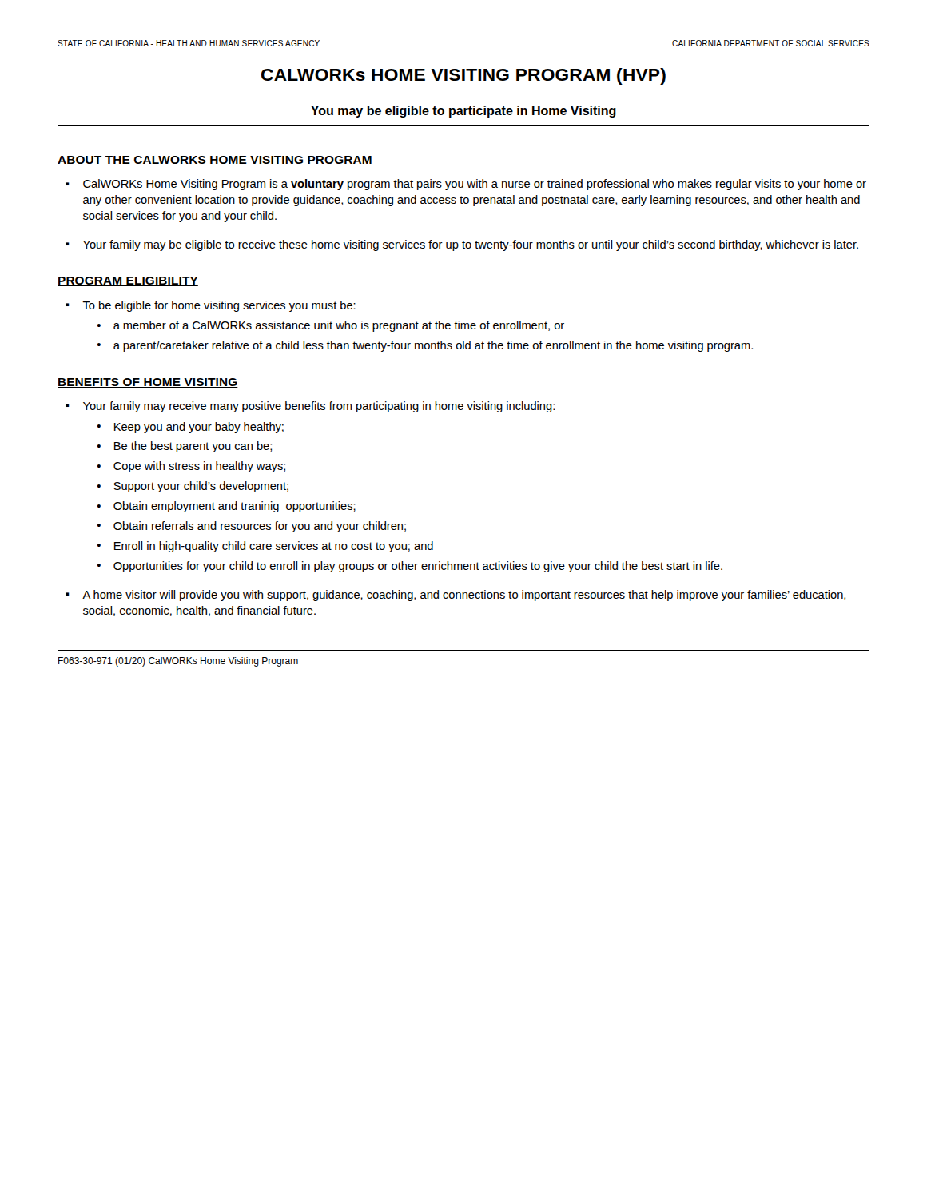STATE OF CALIFORNIA - HEALTH AND HUMAN SERVICES AGENCY CALIFORNIA DEPARTMENT OF SOCIAL SERVICES
CALWORKs HOME VISITING PROGRAM (HVP)
You may be eligible to participate in Home Visiting
ABOUT THE CALWORKS HOME VISITING PROGRAM
CalWORKs Home Visiting Program is a voluntary program that pairs you with a nurse or trained professional who makes regular visits to your home or any other convenient location to provide guidance, coaching and access to prenatal and postnatal care, early learning resources, and other health and social services for you and your child.
Your family may be eligible to receive these home visiting services for up to twenty-four months or until your child’s second birthday, whichever is later.
PROGRAM ELIGIBILITY
To be eligible for home visiting services you must be:
a member of a CalWORKs assistance unit who is pregnant at the time of enrollment, or
a parent/caretaker relative of a child less than twenty-four months old at the time of enrollment in the home visiting program.
BENEFITS OF HOME VISITING
Your family may receive many positive benefits from participating in home visiting including:
Keep you and your baby healthy;
Be the best parent you can be;
Cope with stress in healthy ways;
Support your child’s development;
Obtain employment and traninig opportunities;
Obtain referrals and resources for you and your children;
Enroll in high-quality child care services at no cost to you; and
Opportunities for your child to enroll in play groups or other enrichment activities to give your child the best start in life.
A home visitor will provide you with support, guidance, coaching, and connections to important resources that help improve your families’ education, social, economic, health, and financial future.
F063-30-971 (01/20) CalWORKs Home Visiting Program